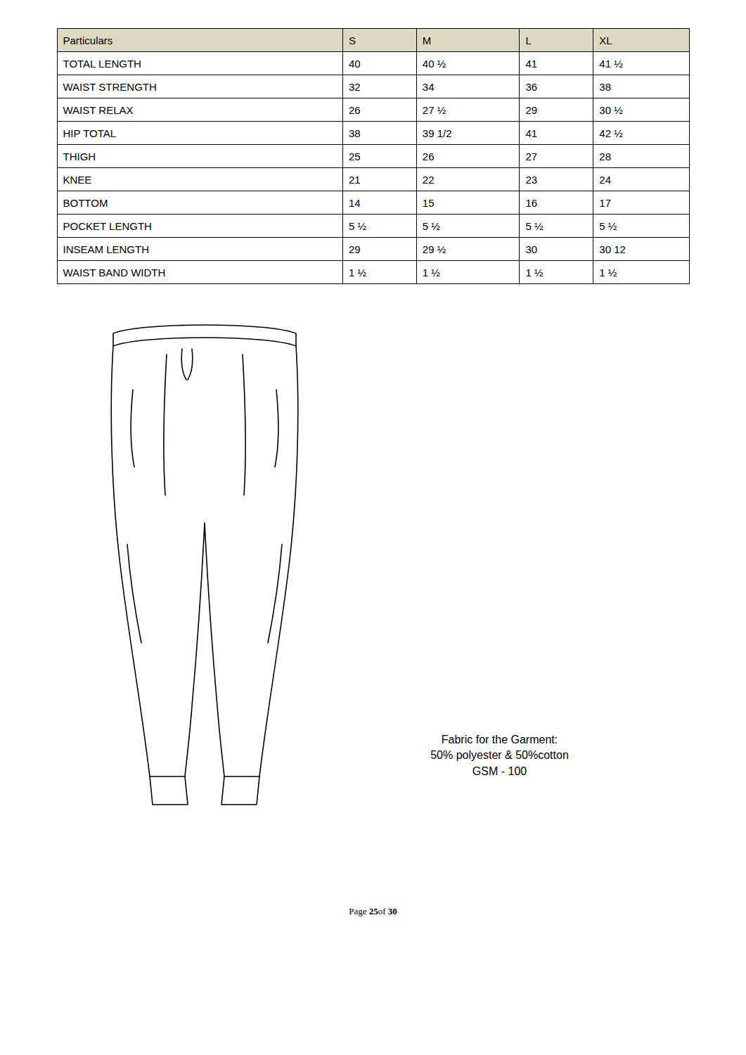| Particulars | S | M | L | XL |
| --- | --- | --- | --- | --- |
| TOTAL LENGTH | 40 | 40 ½ | 41 | 41 ½ |
| WAIST STRENGTH | 32 | 34 | 36 | 38 |
| WAIST RELAX | 26 | 27 ½ | 29 | 30 ½ |
| HIP TOTAL | 38 | 39 1/2 | 41 | 42 ½ |
| THIGH | 25 | 26 | 27 | 28 |
| KNEE | 21 | 22 | 23 | 24 |
| BOTTOM | 14 | 15 | 16 | 17 |
| POCKET LENGTH | 5 ½ | 5 ½ | 5 ½ | 5 ½ |
| INSEAM LENGTH | 29 | 29 ½ | 30 | 30 12 |
| WAIST BAND WIDTH | 1 ½ | 1 ½ | 1 ½ | 1 ½ |
Fabric for the Garment:
50% polyester & 50%cotton
GSM - 100
Page 25of 30